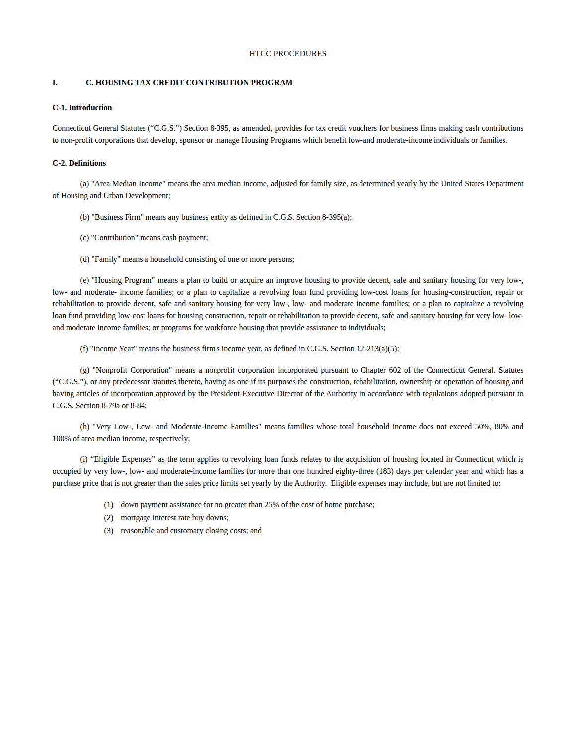HTCC PROCEDURES
I. C. HOUSING TAX CREDIT CONTRIBUTION PROGRAM
C-1. Introduction
Connecticut General Statutes (“C.G.S.”) Section 8-395, as amended, provides for tax credit vouchers for business firms making cash contributions to non-profit corporations that develop, sponsor or manage Housing Programs which benefit low-and moderate-income individuals or families.
C-2. Definitions
(a) "Area Median Income" means the area median income, adjusted for family size, as determined yearly by the United States Department of Housing and Urban Development;
(b) "Business Firm" means any business entity as defined in C.G.S. Section 8-395(a);
(c) "Contribution" means cash payment;
(d) "Family" means a household consisting of one or more persons;
(e) "Housing Program" means a plan to build or acquire an improve housing to provide decent, safe and sanitary housing for very low-, low- and moderate- income families; or a plan to capitalize a revolving loan fund providing low-cost loans for housing-construction, repair or rehabilitation-to provide decent, safe and sanitary housing for very low-, low- and moderate income families; or a plan to capitalize a revolving loan fund providing low-cost loans for housing construction, repair or rehabilitation to provide decent, safe and sanitary housing for very low- low- and moderate income families; or programs for workforce housing that provide assistance to individuals;
(f) "Income Year" means the business firm's income year, as defined in C.G.S. Section 12-213(a)(5);
(g) "Nonprofit Corporation" means a nonprofit corporation incorporated pursuant to Chapter 602 of the Connecticut General. Statutes (“C.G.S.”), or any predecessor statutes thereto, having as one if its purposes the construction, rehabilitation, ownership or operation of housing and having articles of incorporation approved by the President-Executive Director of the Authority in accordance with regulations adopted pursuant to C.G.S. Section 8-79a or 8-84;
(h) "Very Low-, Low- and Moderate-Income Families" means families whose total household income does not exceed 50%, 80% and 100% of area median income, respectively;
(i) “Eligible Expenses” as the term applies to revolving loan funds relates to the acquisition of housing located in Connecticut which is occupied by very low-, low- and moderate-income families for more than one hundred eighty-three (183) days per calendar year and which has a purchase price that is not greater than the sales price limits set yearly by the Authority. Eligible expenses may include, but are not limited to:
(1) down payment assistance for no greater than 25% of the cost of home purchase;
(2) mortgage interest rate buy downs;
(3) reasonable and customary closing costs; and